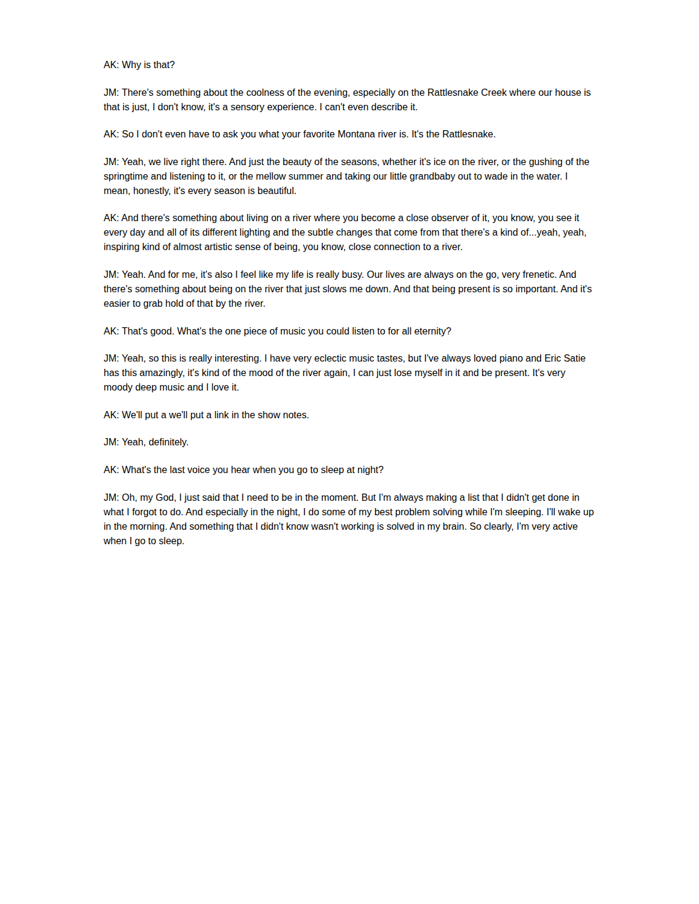AK: Why is that?
JM: There's something about the coolness of the evening, especially on the Rattlesnake Creek where our house is that is just, I don't know, it's a sensory experience. I can't even describe it.
AK: So I don't even have to ask you what your favorite Montana river is. It's the Rattlesnake.
JM: Yeah, we live right there. And just the beauty of the seasons, whether it's ice on the river, or the gushing of the springtime and listening to it, or the mellow summer and taking our little grandbaby out to wade in the water. I mean, honestly, it's every season is beautiful.
AK: And there's something about living on a river where you become a close observer of it, you know, you see it every day and all of its different lighting and the subtle changes that come from that there's a kind of...yeah, yeah, inspiring kind of almost artistic sense of being, you know, close connection to a river.
JM: Yeah. And for me, it's also I feel like my life is really busy. Our lives are always on the go, very frenetic. And there's something about being on the river that just slows me down. And that being present is so important. And it's easier to grab hold of that by the river.
AK: That's good. What's the one piece of music you could listen to for all eternity?
JM: Yeah, so this is really interesting. I have very eclectic music tastes, but I've always loved piano and Eric Satie has this amazingly, it's kind of the mood of the river again, I can just lose myself in it and be present. It's very moody deep music and I love it.
AK: We'll put a we'll put a link in the show notes.
JM: Yeah, definitely.
AK: What's the last voice you hear when you go to sleep at night?
JM: Oh, my God, I just said that I need to be in the moment. But I'm always making a list that I didn't get done in what I forgot to do. And especially in the night, I do some of my best problem solving while I'm sleeping. I'll wake up in the morning. And something that I didn't know wasn't working is solved in my brain. So clearly, I'm very active when I go to sleep.